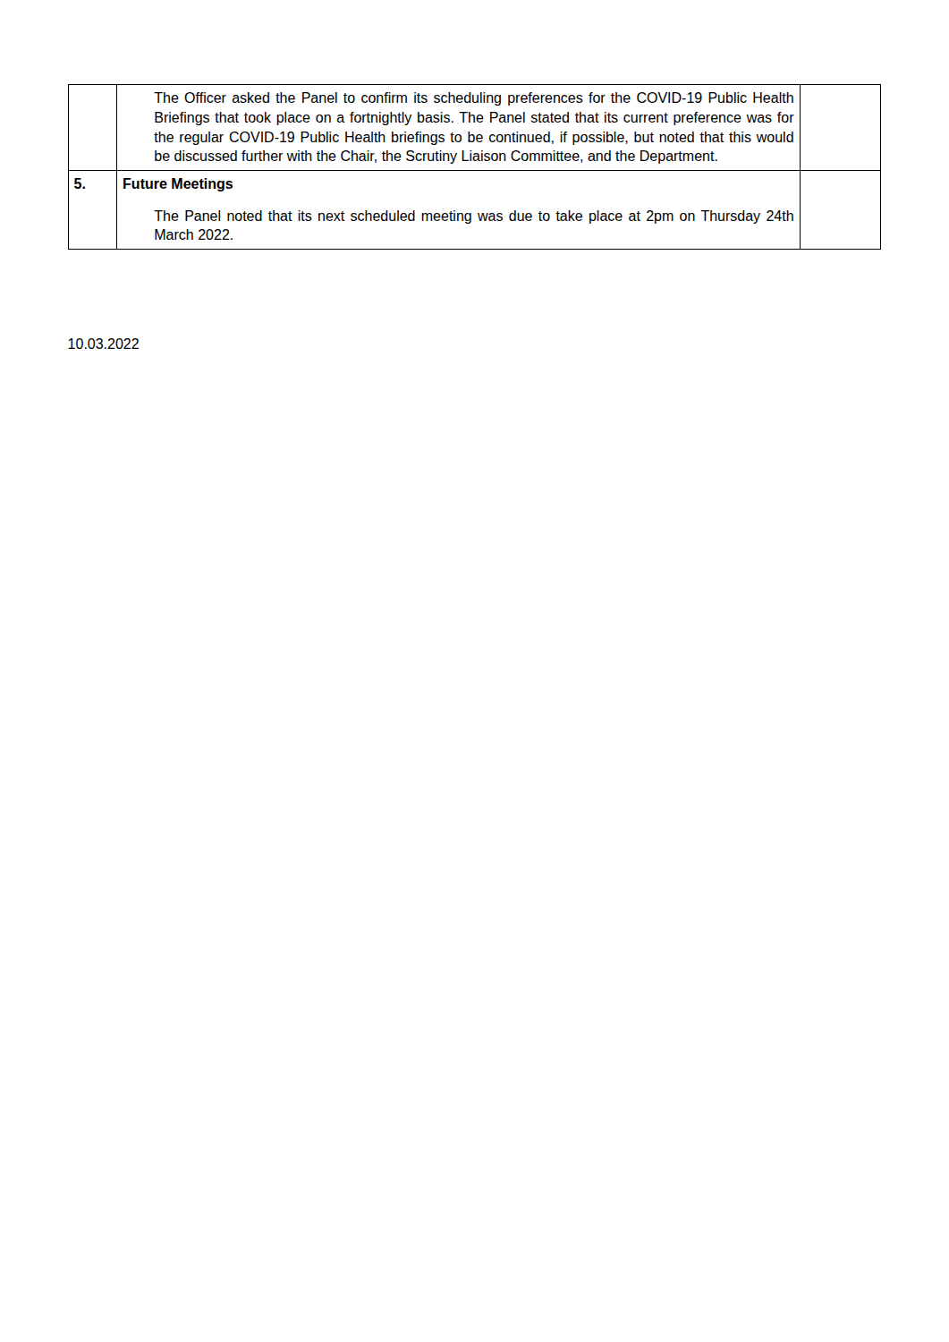| | The Officer asked the Panel to confirm its scheduling preferences for the COVID-19 Public Health Briefings that took place on a fortnightly basis. The Panel stated that its current preference was for the regular COVID-19 Public Health briefings to be continued, if possible, but noted that this would be discussed further with the Chair, the Scrutiny Liaison Committee, and the Department. | |
| 5. | Future Meetings The Panel noted that its next scheduled meeting was due to take place at 2pm on Thursday 24th March 2022. | |
10.03.2022